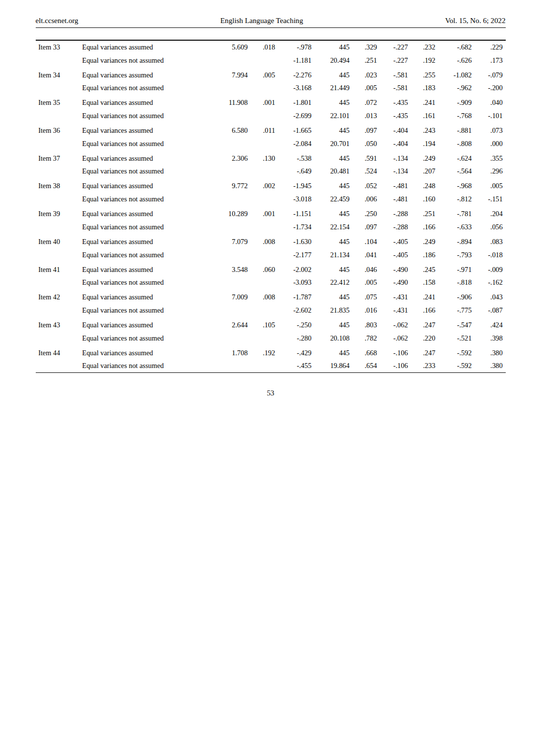elt.ccsenet.org English Language Teaching Vol. 15, No. 6; 2022
Independent samples t-test results for Items 33 through 44, showing Levene's test statistics, t, degrees of freedom, significance, mean difference, standard error difference, and 95% confidence interval bounds.
| Item | Variance assumption | F | Sig. | t | df | Sig. (2-tailed) | Mean Difference | Std. Error Difference | 95% CI Lower | 95% CI Upper |
| --- | --- | --- | --- | --- | --- | --- | --- | --- | --- | --- |
| Item 33 | Equal variances assumed | 5.609 | .018 | -.978 | 445 | .329 | -.227 | .232 | -.682 | .229 |
| | Equal variances not assumed | | | -1.181 | 20.494 | .251 | -.227 | .192 | -.626 | .173 |
| Item 34 | Equal variances assumed | 7.994 | .005 | -2.276 | 445 | .023 | -.581 | .255 | -1.082 | -.079 |
| | Equal variances not assumed | | | -3.168 | 21.449 | .005 | -.581 | .183 | -.962 | -.200 |
| Item 35 | Equal variances assumed | 11.908 | .001 | -1.801 | 445 | .072 | -.435 | .241 | -.909 | .040 |
| | Equal variances not assumed | | | -2.699 | 22.101 | .013 | -.435 | .161 | -.768 | -.101 |
| Item 36 | Equal variances assumed | 6.580 | .011 | -1.665 | 445 | .097 | -.404 | .243 | -.881 | .073 |
| | Equal variances not assumed | | | -2.084 | 20.701 | .050 | -.404 | .194 | -.808 | .000 |
| Item 37 | Equal variances assumed | 2.306 | .130 | -.538 | 445 | .591 | -.134 | .249 | -.624 | .355 |
| | Equal variances not assumed | | | -.649 | 20.481 | .524 | -.134 | .207 | -.564 | .296 |
| Item 38 | Equal variances assumed | 9.772 | .002 | -1.945 | 445 | .052 | -.481 | .248 | -.968 | .005 |
| | Equal variances not assumed | | | -3.018 | 22.459 | .006 | -.481 | .160 | -.812 | -.151 |
| Item 39 | Equal variances assumed | 10.289 | .001 | -1.151 | 445 | .250 | -.288 | .251 | -.781 | .204 |
| | Equal variances not assumed | | | -1.734 | 22.154 | .097 | -.288 | .166 | -.633 | .056 |
| Item 40 | Equal variances assumed | 7.079 | .008 | -1.630 | 445 | .104 | -.405 | .249 | -.894 | .083 |
| | Equal variances not assumed | | | -2.177 | 21.134 | .041 | -.405 | .186 | -.793 | -.018 |
| Item 41 | Equal variances assumed | 3.548 | .060 | -2.002 | 445 | .046 | -.490 | .245 | -.971 | -.009 |
| | Equal variances not assumed | | | -3.093 | 22.412 | .005 | -.490 | .158 | -.818 | -.162 |
| Item 42 | Equal variances assumed | 7.009 | .008 | -1.787 | 445 | .075 | -.431 | .241 | -.906 | .043 |
| | Equal variances not assumed | | | -2.602 | 21.835 | .016 | -.431 | .166 | -.775 | -.087 |
| Item 43 | Equal variances assumed | 2.644 | .105 | -.250 | 445 | .803 | -.062 | .247 | -.547 | .424 |
| | Equal variances not assumed | | | -.280 | 20.108 | .782 | -.062 | .220 | -.521 | .398 |
| Item 44 | Equal variances assumed | 1.708 | .192 | -.429 | 445 | .668 | -.106 | .247 | -.592 | .380 |
| | Equal variances not assumed | | | -.455 | 19.864 | .654 | -.106 | .233 | -.592 | .380 |
53